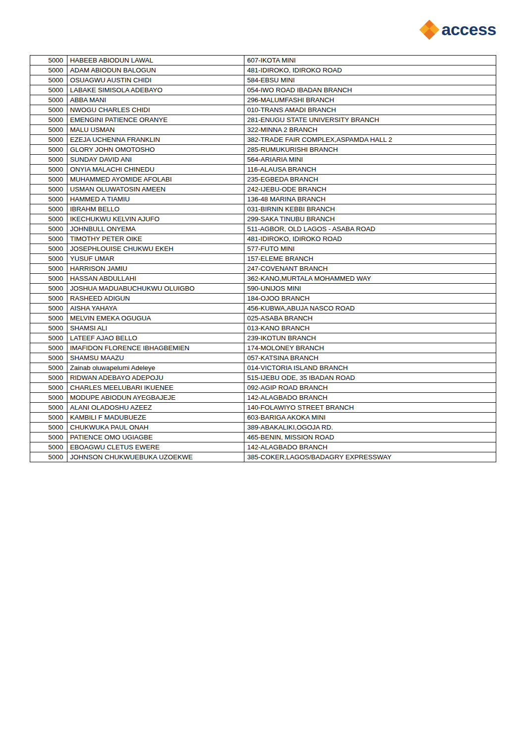access
| 5000 | HABEEB ABIODUN LAWAL | 607-IKOTA MINI |
| 5000 | ADAM ABIODUN BALOGUN | 481-IDIROKO, IDIROKO ROAD |
| 5000 | OSUAGWU AUSTIN CHIDI | 584-EBSU MINI |
| 5000 | LABAKE SIMISOLA ADEBAYO | 054-IWO ROAD IBADAN BRANCH |
| 5000 | ABBA MANI | 296-MALUMFASHI BRANCH |
| 5000 | NWOGU CHARLES CHIDI | 010-TRANS AMADI BRANCH |
| 5000 | EMENGINI PATIENCE ORANYE | 281-ENUGU STATE UNIVERSITY BRANCH |
| 5000 | MALU USMAN | 322-MINNA 2 BRANCH |
| 5000 | EZEJA UCHENNA FRANKLIN | 382-TRADE FAIR COMPLEX,ASPAMDA HALL 2 |
| 5000 | GLORY JOHN OMOTOSHO | 285-RUMUKURISHI BRANCH |
| 5000 | SUNDAY DAVID ANI | 564-ARIARIA MINI |
| 5000 | ONYIA MALACHI CHINEDU | 116-ALAUSA BRANCH |
| 5000 | MUHAMMED AYOMIDE AFOLABI | 235-EGBEDA BRANCH |
| 5000 | USMAN OLUWATOSIN AMEEN | 242-IJEBU-ODE BRANCH |
| 5000 | HAMMED A TIAMIU | 136-48 MARINA BRANCH |
| 5000 | IBRAHM BELLO | 031-BIRNIN KEBBI BRANCH |
| 5000 | IKECHUKWU KELVIN AJUFO | 299-SAKA TINUBU BRANCH |
| 5000 | JOHNBULL ONYEMA | 511-AGBOR, OLD LAGOS - ASABA ROAD |
| 5000 | TIMOTHY PETER OIKE | 481-IDIROKO, IDIROKO ROAD |
| 5000 | JOSEPHLOUISE CHUKWU EKEH | 577-FUTO MINI |
| 5000 | YUSUF UMAR | 157-ELEME BRANCH |
| 5000 | HARRISON JAMIU | 247-COVENANT BRANCH |
| 5000 | HASSAN ABDULLAHI | 362-KANO,MURTALA MOHAMMED WAY |
| 5000 | JOSHUA MADUABUCHUKWU OLUIGBO | 590-UNIJOS MINI |
| 5000 | RASHEED ADIGUN | 184-OJOO BRANCH |
| 5000 | AISHA YAHAYA | 456-KUBWA,ABUJA NASCO ROAD |
| 5000 | MELVIN EMEKA OGUGUA | 025-ASABA BRANCH |
| 5000 | SHAMSI ALI | 013-KANO BRANCH |
| 5000 | LATEEF AJAO BELLO | 239-IKOTUN BRANCH |
| 5000 | IMAFIDON FLORENCE IBHAGBEMIEN | 174-MOLONEY BRANCH |
| 5000 | SHAMSU MAAZU | 057-KATSINA BRANCH |
| 5000 | Zainab oluwapelumi Adeleye | 014-VICTORIA ISLAND BRANCH |
| 5000 | RIDWAN ADEBAYO ADEPOJU | 515-IJEBU ODE, 35 IBADAN ROAD |
| 5000 | CHARLES MEELUBARI IKUENEE | 092-AGIP ROAD BRANCH |
| 5000 | MODUPE ABIODUN AYEGBAJEJE | 142-ALAGBADO BRANCH |
| 5000 | ALANI OLADOSHU AZEEZ | 140-FOLAWIYO STREET BRANCH |
| 5000 | KAMBILI F MADUBUEZE | 603-BARIGA AKOKA MINI |
| 5000 | CHUKWUKA PAUL ONAH | 389-ABAKALIKI,OGOJA RD. |
| 5000 | PATIENCE OMO UGIAGBE | 465-BENIN, MISSION ROAD |
| 5000 | EBOAGWU CLETUS EWERE | 142-ALAGBADO BRANCH |
| 5000 | JOHNSON CHUKWUEBUKA UZOEKWE | 385-COKER,LAGOS/BADAGRY EXPRESSWAY |